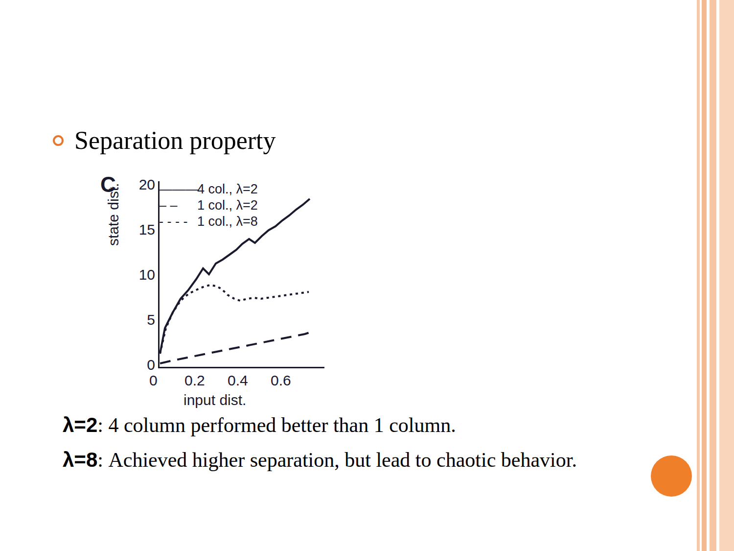Separation property
C
state dist.
———4 col., λ=2
– –1 col., λ=2
- - - -1 col., λ=8
20 15 10 5 0
0 0.2 0.4 0.6
input dist.
λ=2: 4 column performed better than 1 column.
λ=8: Achieved higher separation, but lead to chaotic behavior.